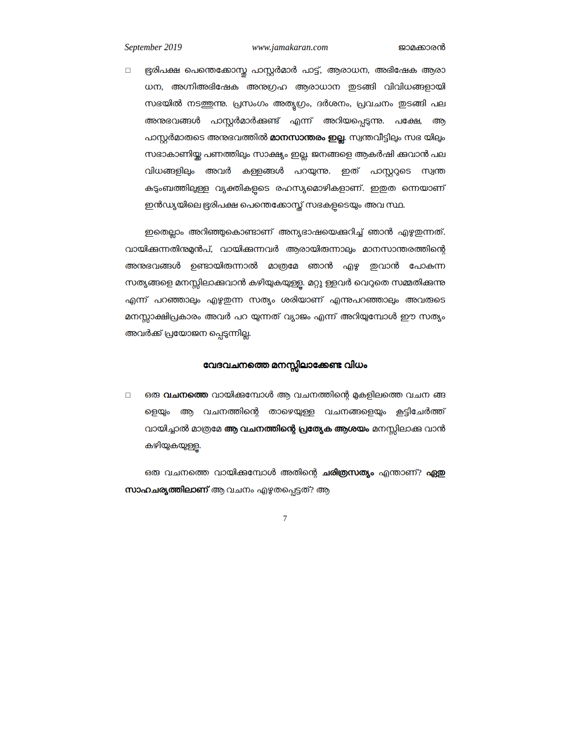September 2019 www.jamakaran.com ജാമക്കാരൻ
ഭൂരിപക്ഷ പെന്തെക്കോസ്തു പാസ്റ്റർമാർ പാട്ട്, ആരാധന, അഭിഷേക ആരാ ധന, അഗ്നിഅഭിഷേക അനുഗ്രഹ ആരാധാന തുടങ്ങി വിവിധങ്ങളായി സഭയിൽ നടത്തുന്നു. പ്രസംഗം അത്യുഗ്രം, ദർശനം, പ്രവചനം തുടങ്ങി പല അനുഭവങ്ങൾ പാസ്റ്റർമാർക്കുണ്ട് എന്ന് അറിയപ്പെടുന്നു. പക്ഷേ, ആ പാസ്റ്റർമാരുടെ അനുഭവത്തിൽ മാനസാന്തരം ഇല്ല. സ്വന്തവീട്ടിലും സഭ യിലും സഭാകാണിയ്ക്ക പണത്തിലും സാക്ഷ്യം ഇല്ല. ജനങ്ങളെ ആകർഷി ക്കുവാൻ പല വിധങ്ങളിലും അവർ കള്ളങ്ങൾ പറയുന്നു. ഇത് പാസ്റ്ററുടെ സ്വന്ത കുടുംബത്തിലുള്ള വ്യക്തികളുടെ രഹസ്യമൊഴികളാണ്. ഇതുത ന്നെയാണ് ഇൻഡ്യയിലെ ഭൂരിപക്ഷ പെന്തെക്കോസ്ത് സഭകളുടെയും അവ സ്ഥ.
ഇതെല്ലാം അറിഞ്ഞുകൊണ്ടാണ് അന്യഭാഷയെക്കുറിച്ച് ഞാൻ എഴുതുന്നത്. വായിക്കുന്നതിനുമുൻപ്, വായിക്കുന്നവർ ആരായിരുന്നാലും മാനസാന്തരത്തിന്റെ അനുഭവങ്ങൾ ഉണ്ടായിരുന്നാൽ മാത്രമേ ഞാൻ എഴു തുവാൻ പോകുന്ന സത്യങ്ങളെ മനസ്സിലാക്കുവാൻ കഴിയുകയുള്ളൂ. മറ്റു ള്ളവർ വെറുതെ സമ്മതിക്കുന്നു എന്ന് പറഞ്ഞാലും എഴുതുന്ന സത്യം ശരിയാണ് എന്നുപറഞ്ഞാലും അവരുടെ മനസ്സാക്ഷിപ്രകാരം അവർ പറ യുന്നത് വ്യാജം എന്ന് അറിയുമ്പോൾ ഈ സത്യം അവർക്ക് പ്രയോജന പ്പെടുന്നില്ല.
വേദവചനത്തെ മനസ്സിലാക്കേണ്ട വിധം
ഒരു വചനത്തെ വായിക്കുമ്പോൾ ആ വചനത്തിന്റെ മുകളിലത്തെ വചന ങ്ങ ളെയും ആ വചനത്തിന്റെ താഴെയുള്ള വചനങ്ങളെയും കൂട്ടിചേർത്ത് വായിച്ചാൽ മാത്രമേ ആ വചനത്തിന്റെ പ്രത്യേക ആശയം മനസ്സിലാക്കു വാൻ കഴിയുകയുള്ളൂ.
ഒരു വചനത്തെ വായിക്കുമ്പോൾ അതിന്റെ ചരിത്രസത്യം എന്താണ്? ഏതു സാഹചര്യത്തിലാണ് ആ വചനം എഴുതപ്പെട്ടത്? ആ
7